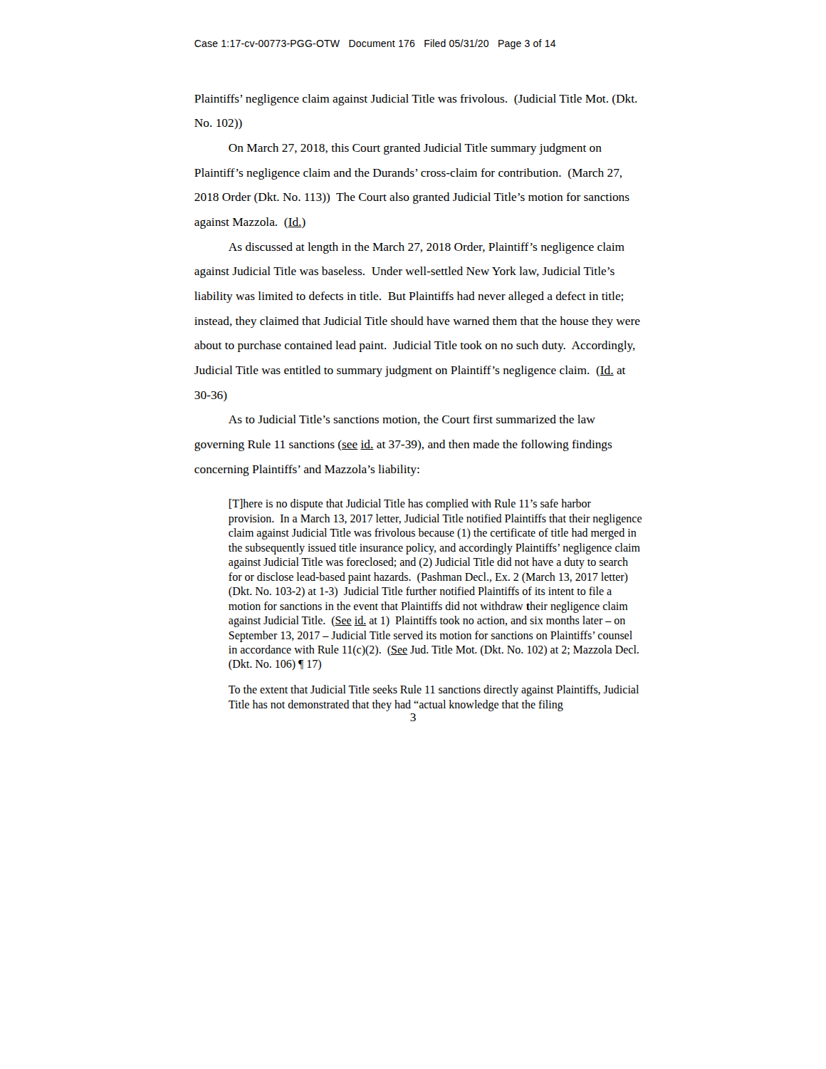Case 1:17-cv-00773-PGG-OTW Document 176 Filed 05/31/20 Page 3 of 14
Plaintiffs’ negligence claim against Judicial Title was frivolous. (Judicial Title Mot. (Dkt. No. 102))
On March 27, 2018, this Court granted Judicial Title summary judgment on Plaintiff’s negligence claim and the Durands’ cross-claim for contribution. (March 27, 2018 Order (Dkt. No. 113)) The Court also granted Judicial Title’s motion for sanctions against Mazzola. (Id.)
As discussed at length in the March 27, 2018 Order, Plaintiff’s negligence claim against Judicial Title was baseless. Under well-settled New York law, Judicial Title’s liability was limited to defects in title. But Plaintiffs had never alleged a defect in title; instead, they claimed that Judicial Title should have warned them that the house they were about to purchase contained lead paint. Judicial Title took on no such duty. Accordingly, Judicial Title was entitled to summary judgment on Plaintiff’s negligence claim. (Id. at 30-36)
As to Judicial Title’s sanctions motion, the Court first summarized the law governing Rule 11 sanctions (see id. at 37-39), and then made the following findings concerning Plaintiffs’ and Mazzola’s liability:
[T]here is no dispute that Judicial Title has complied with Rule 11’s safe harbor provision. In a March 13, 2017 letter, Judicial Title notified Plaintiffs that their negligence claim against Judicial Title was frivolous because (1) the certificate of title had merged in the subsequently issued title insurance policy, and accordingly Plaintiffs’ negligence claim against Judicial Title was foreclosed; and (2) Judicial Title did not have a duty to search for or disclose lead-based paint hazards. (Pashman Decl., Ex. 2 (March 13, 2017 letter) (Dkt. No. 103-2) at 1-3) Judicial Title further notified Plaintiffs of its intent to file a motion for sanctions in the event that Plaintiffs did not withdraw their negligence claim against Judicial Title. (See id. at 1) Plaintiffs took no action, and six months later – on September 13, 2017 – Judicial Title served its motion for sanctions on Plaintiffs’ counsel in accordance with Rule 11(c)(2). (See Jud. Title Mot. (Dkt. No. 102) at 2; Mazzola Decl. (Dkt. No. 106) ¶ 17)
To the extent that Judicial Title seeks Rule 11 sanctions directly against Plaintiffs, Judicial Title has not demonstrated that they had “actual knowledge that the filing
3